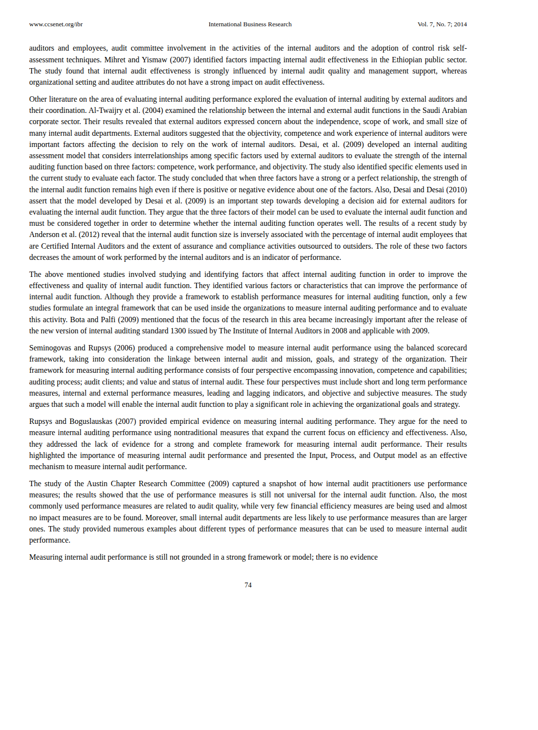www.ccsenet.org/ibr International Business Research Vol. 7, No. 7; 2014
auditors and employees, audit committee involvement in the activities of the internal auditors and the adoption of control risk self-assessment techniques. Mihret and Yismaw (2007) identified factors impacting internal audit effectiveness in the Ethiopian public sector. The study found that internal audit effectiveness is strongly influenced by internal audit quality and management support, whereas organizational setting and auditee attributes do not have a strong impact on audit effectiveness.
Other literature on the area of evaluating internal auditing performance explored the evaluation of internal auditing by external auditors and their coordination. Al-Twaijry et al. (2004) examined the relationship between the internal and external audit functions in the Saudi Arabian corporate sector. Their results revealed that external auditors expressed concern about the independence, scope of work, and small size of many internal audit departments. External auditors suggested that the objectivity, competence and work experience of internal auditors were important factors affecting the decision to rely on the work of internal auditors. Desai, et al. (2009) developed an internal auditing assessment model that considers interrelationships among specific factors used by external auditors to evaluate the strength of the internal auditing function based on three factors: competence, work performance, and objectivity. The study also identified specific elements used in the current study to evaluate each factor. The study concluded that when three factors have a strong or a perfect relationship, the strength of the internal audit function remains high even if there is positive or negative evidence about one of the factors. Also, Desai and Desai (2010) assert that the model developed by Desai et al. (2009) is an important step towards developing a decision aid for external auditors for evaluating the internal audit function. They argue that the three factors of their model can be used to evaluate the internal audit function and must be considered together in order to determine whether the internal auditing function operates well. The results of a recent study by Anderson et al. (2012) reveal that the internal audit function size is inversely associated with the percentage of internal audit employees that are Certified Internal Auditors and the extent of assurance and compliance activities outsourced to outsiders. The role of these two factors decreases the amount of work performed by the internal auditors and is an indicator of performance.
The above mentioned studies involved studying and identifying factors that affect internal auditing function in order to improve the effectiveness and quality of internal audit function. They identified various factors or characteristics that can improve the performance of internal audit function. Although they provide a framework to establish performance measures for internal auditing function, only a few studies formulate an integral framework that can be used inside the organizations to measure internal auditing performance and to evaluate this activity. Bota and Palfi (2009) mentioned that the focus of the research in this area became increasingly important after the release of the new version of internal auditing standard 1300 issued by The Institute of Internal Auditors in 2008 and applicable with 2009.
Seminogovas and Rupsys (2006) produced a comprehensive model to measure internal audit performance using the balanced scorecard framework, taking into consideration the linkage between internal audit and mission, goals, and strategy of the organization. Their framework for measuring internal auditing performance consists of four perspective encompassing innovation, competence and capabilities; auditing process; audit clients; and value and status of internal audit. These four perspectives must include short and long term performance measures, internal and external performance measures, leading and lagging indicators, and objective and subjective measures. The study argues that such a model will enable the internal audit function to play a significant role in achieving the organizational goals and strategy.
Rupsys and Boguslauskas (2007) provided empirical evidence on measuring internal auditing performance. They argue for the need to measure internal auditing performance using nontraditional measures that expand the current focus on efficiency and effectiveness. Also, they addressed the lack of evidence for a strong and complete framework for measuring internal audit performance. Their results highlighted the importance of measuring internal audit performance and presented the Input, Process, and Output model as an effective mechanism to measure internal audit performance.
The study of the Austin Chapter Research Committee (2009) captured a snapshot of how internal audit practitioners use performance measures; the results showed that the use of performance measures is still not universal for the internal audit function. Also, the most commonly used performance measures are related to audit quality, while very few financial efficiency measures are being used and almost no impact measures are to be found. Moreover, small internal audit departments are less likely to use performance measures than are larger ones. The study provided numerous examples about different types of performance measures that can be used to measure internal audit performance.
Measuring internal audit performance is still not grounded in a strong framework or model; there is no evidence
74